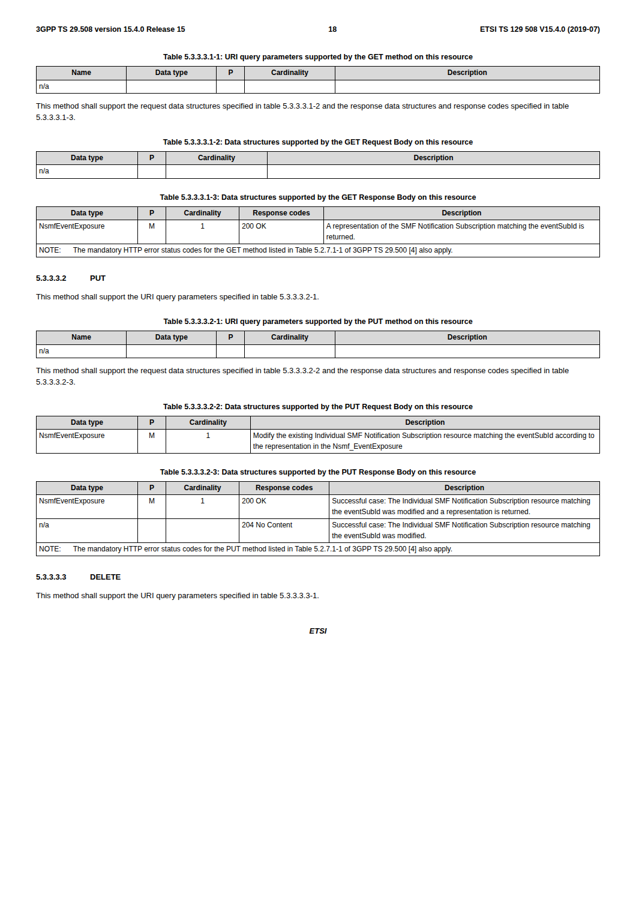3GPP TS 29.508 version 15.4.0 Release 15
18
ETSI TS 129 508 V15.4.0 (2019-07)
Table 5.3.3.3.1-1: URI query parameters supported by the GET method on this resource
| Name | Data type | P | Cardinality | Description |
| --- | --- | --- | --- | --- |
| n/a | | | | |
This method shall support the request data structures specified in table 5.3.3.3.1-2 and the response data structures and response codes specified in table 5.3.3.3.1-3.
Table 5.3.3.3.1-2: Data structures supported by the GET Request Body on this resource
| Data type | P | Cardinality | Description |
| --- | --- | --- | --- |
| n/a | | | |
Table 5.3.3.3.1-3: Data structures supported by the GET Response Body on this resource
| Data type | P | Cardinality | Response codes | Description |
| --- | --- | --- | --- | --- |
| NsmfEventExposure | M | 1 | 200 OK | A representation of the SMF Notification Subscription matching the eventSubId is returned. |
| NOTE: The mandatory HTTP error status codes for the GET method listed in Table 5.2.7.1-1 of 3GPP TS 29.500 [4] also apply. |
5.3.3.3.2 PUT
This method shall support the URI query parameters specified in table 5.3.3.3.2-1.
Table 5.3.3.3.2-1: URI query parameters supported by the PUT method on this resource
| Name | Data type | P | Cardinality | Description |
| --- | --- | --- | --- | --- |
| n/a | | | | |
This method shall support the request data structures specified in table 5.3.3.3.2-2 and the response data structures and response codes specified in table 5.3.3.3.2-3.
Table 5.3.3.3.2-2: Data structures supported by the PUT Request Body on this resource
| Data type | P | Cardinality | Description |
| --- | --- | --- | --- |
| NsmfEventExposure | M | 1 | Modify the existing Individual SMF Notification Subscription resource matching the eventSubId according to the representation in the Nsmf_EventExposure |
Table 5.3.3.3.2-3: Data structures supported by the PUT Response Body on this resource
| Data type | P | Cardinality | Response codes | Description |
| --- | --- | --- | --- | --- |
| NsmfEventExposure | M | 1 | 200 OK | Successful case: The Individual SMF Notification Subscription resource matching the eventSubId was modified and a representation is returned. |
| n/a | | | 204 No Content | Successful case: The Individual SMF Notification Subscription resource matching the eventSubId was modified. |
| NOTE: The mandatory HTTP error status codes for the PUT method listed in Table 5.2.7.1-1 of 3GPP TS 29.500 [4] also apply. |
5.3.3.3.3 DELETE
This method shall support the URI query parameters specified in table 5.3.3.3.3-1.
ETSI